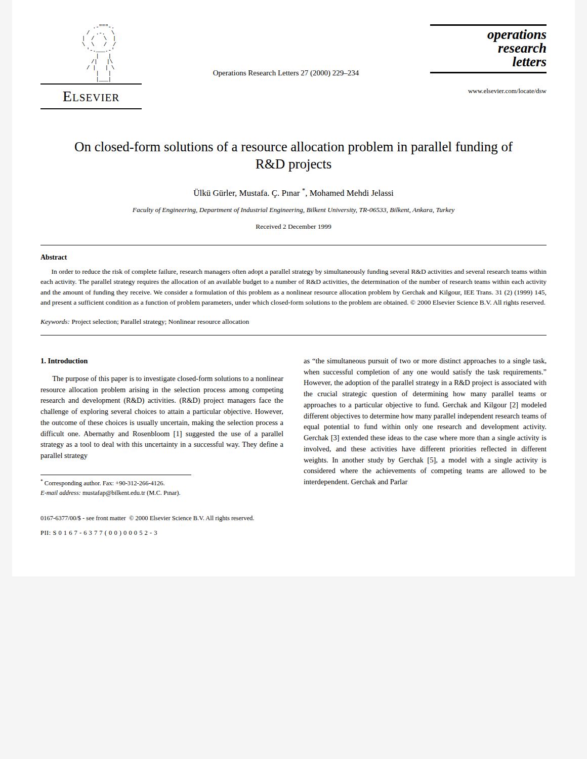.-"""-.
      /  .-.  \
     |  /   \  |
     \  \   /  /
      '-.___.-'
        |   |
       /|   |\
      / |   | \
        |   |
        |___|
Elsevier
Operations Research Letters 27 (2000) 229–234
operations
research
letters
www.elsevier.com/locate/dsw
On closed-form solutions of a resource allocation problem in parallel funding of R&D projects
Ülkü Gürler, Mustafa. Ç. Pınar *, Mohamed Mehdi Jelassi
Faculty of Engineering, Department of Industrial Engineering, Bilkent University, TR-06533, Bilkent, Ankara, Turkey
Received 2 December 1999
Abstract
In order to reduce the risk of complete failure, research managers often adopt a parallel strategy by simultaneously funding several R&D activities and several research teams within each activity. The parallel strategy requires the allocation of an available budget to a number of R&D activities, the determination of the number of research teams within each activity and the amount of funding they receive. We consider a formulation of this problem as a nonlinear resource allocation problem by Gerchak and Kilgour, IEE Trans. 31 (2) (1999) 145, and present a sufficient condition as a function of problem parameters, under which closed-form solutions to the problem are obtained. © 2000 Elsevier Science B.V. All rights reserved.
Keywords: Project selection; Parallel strategy; Nonlinear resource allocation
1. Introduction
The purpose of this paper is to investigate closed-form solutions to a nonlinear resource allocation problem arising in the selection process among competing research and development (R&D) activities. (R&D) project managers face the challenge of exploring several choices to attain a particular objective. However, the outcome of these choices is usually uncertain, making the selection process a difficult one. Abernathy and Rosenbloom [1] suggested the use of a parallel strategy as a tool to deal with this uncertainty in a successful way. They define a parallel strategy
* Corresponding author. Fax: +90-312-266-4126.
E-mail address: mustafap@bilkent.edu.tr (M.C. Pınar).
as “the simultaneous pursuit of two or more distinct approaches to a single task, when successful completion of any one would satisfy the task requirements.” However, the adoption of the parallel strategy in a R&D project is associated with the crucial strategic question of determining how many parallel teams or approaches to a particular objective to fund. Gerchak and Kilgour [2] modeled different objectives to determine how many parallel independent research teams of equal potential to fund within only one research and development activity. Gerchak [3] extended these ideas to the case where more than a single activity is involved, and these activities have different priorities reflected in different weights. In another study by Gerchak [5], a model with a single activity is considered where the achievements of competing teams are allowed to be interdependent. Gerchak and Parlar
0167-6377/00/$ - see front matter © 2000 Elsevier Science B.V. All rights reserved.
PII: S 0 1 6 7 - 6 3 7 7 ( 0 0 ) 0 0 0 5 2 - 3